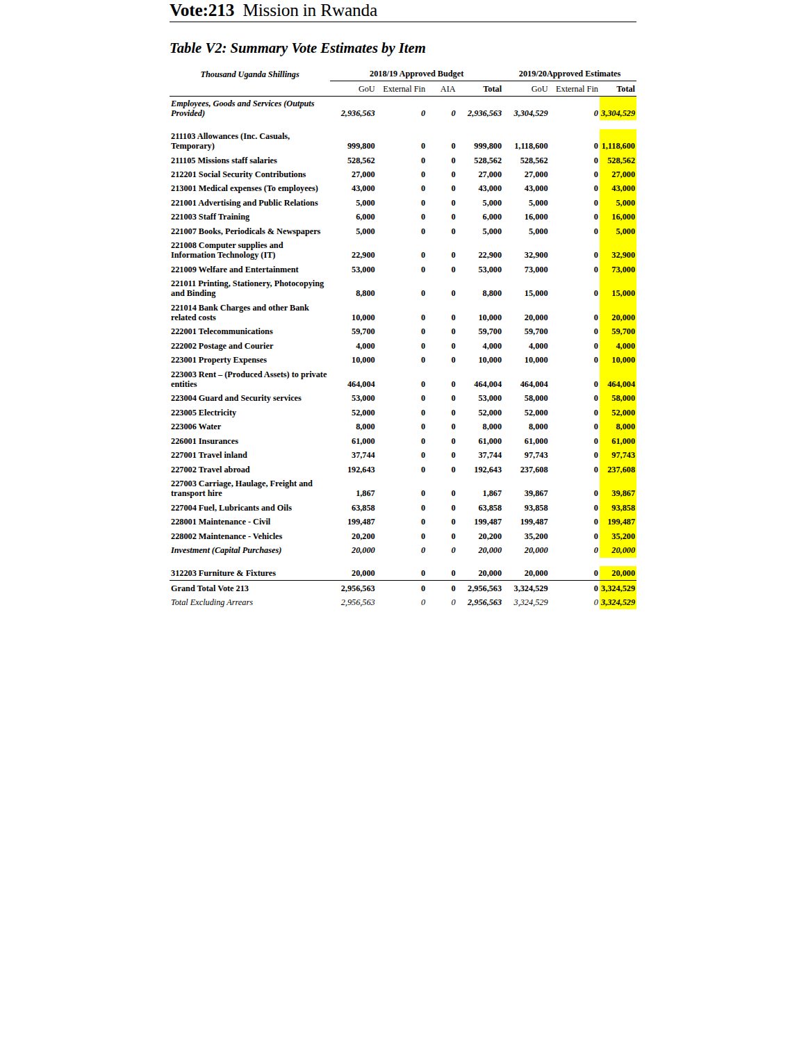Vote:213 Mission in Rwanda
Table V2: Summary Vote Estimates by Item
| Thousand Uganda Shillings | 2018/19 Approved Budget | 2019/20Approved Estimates |
| | GoU | External Fin | AIA | Total | GoU | External Fin | Total |
| Employees, Goods and Services (Outputs Provided) | 2,936,563 | 0 | 0 | 2,936,563 | 3,304,529 | 0 | 3,304,529 |
| 211103 Allowances (Inc. Casuals, Temporary) | 999,800 | 0 | 0 | 999,800 | 1,118,600 | 0 | 1,118,600 |
| 211105 Missions staff salaries | 528,562 | 0 | 0 | 528,562 | 528,562 | 0 | 528,562 |
| 212201 Social Security Contributions | 27,000 | 0 | 0 | 27,000 | 27,000 | 0 | 27,000 |
| 213001 Medical expenses (To employees) | 43,000 | 0 | 0 | 43,000 | 43,000 | 0 | 43,000 |
| 221001 Advertising and Public Relations | 5,000 | 0 | 0 | 5,000 | 5,000 | 0 | 5,000 |
| 221003 Staff Training | 6,000 | 0 | 0 | 6,000 | 16,000 | 0 | 16,000 |
| 221007 Books, Periodicals & Newspapers | 5,000 | 0 | 0 | 5,000 | 5,000 | 0 | 5,000 |
| 221008 Computer supplies and Information Technology (IT) | 22,900 | 0 | 0 | 22,900 | 32,900 | 0 | 32,900 |
| 221009 Welfare and Entertainment | 53,000 | 0 | 0 | 53,000 | 73,000 | 0 | 73,000 |
| 221011 Printing, Stationery, Photocopying and Binding | 8,800 | 0 | 0 | 8,800 | 15,000 | 0 | 15,000 |
| 221014 Bank Charges and other Bank related costs | 10,000 | 0 | 0 | 10,000 | 20,000 | 0 | 20,000 |
| 222001 Telecommunications | 59,700 | 0 | 0 | 59,700 | 59,700 | 0 | 59,700 |
| 222002 Postage and Courier | 4,000 | 0 | 0 | 4,000 | 4,000 | 0 | 4,000 |
| 223001 Property Expenses | 10,000 | 0 | 0 | 10,000 | 10,000 | 0 | 10,000 |
| 223003 Rent – (Produced Assets) to private entities | 464,004 | 0 | 0 | 464,004 | 464,004 | 0 | 464,004 |
| 223004 Guard and Security services | 53,000 | 0 | 0 | 53,000 | 58,000 | 0 | 58,000 |
| 223005 Electricity | 52,000 | 0 | 0 | 52,000 | 52,000 | 0 | 52,000 |
| 223006 Water | 8,000 | 0 | 0 | 8,000 | 8,000 | 0 | 8,000 |
| 226001 Insurances | 61,000 | 0 | 0 | 61,000 | 61,000 | 0 | 61,000 |
| 227001 Travel inland | 37,744 | 0 | 0 | 37,744 | 97,743 | 0 | 97,743 |
| 227002 Travel abroad | 192,643 | 0 | 0 | 192,643 | 237,608 | 0 | 237,608 |
| 227003 Carriage, Haulage, Freight and transport hire | 1,867 | 0 | 0 | 1,867 | 39,867 | 0 | 39,867 |
| 227004 Fuel, Lubricants and Oils | 63,858 | 0 | 0 | 63,858 | 93,858 | 0 | 93,858 |
| 228001 Maintenance - Civil | 199,487 | 0 | 0 | 199,487 | 199,487 | 0 | 199,487 |
| 228002 Maintenance - Vehicles | 20,200 | 0 | 0 | 20,200 | 35,200 | 0 | 35,200 |
| Investment (Capital Purchases) | 20,000 | 0 | 0 | 20,000 | 20,000 | 0 | 20,000 |
| 312203 Furniture & Fixtures | 20,000 | 0 | 0 | 20,000 | 20,000 | 0 | 20,000 |
| Grand Total Vote 213 | 2,956,563 | 0 | 0 | 2,956,563 | 3,324,529 | 0 | 3,324,529 |
| Total Excluding Arrears | 2,956,563 | 0 | 0 | 2,956,563 | 3,324,529 | 0 | 3,324,529 |